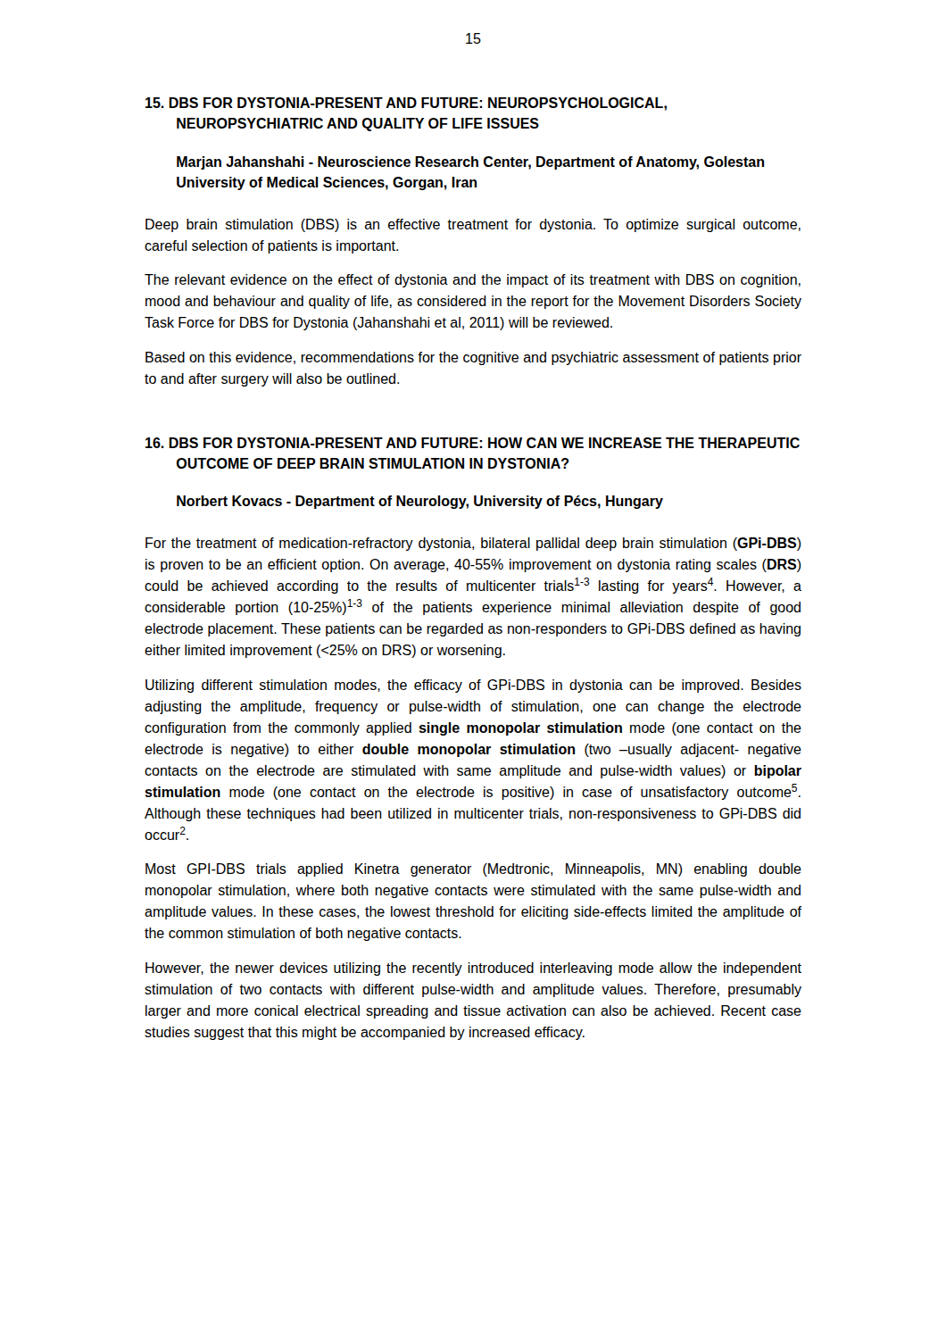15
15. DBS for dystonia-present and future: neuropsychological, neuropsychiatric and quality of life issues
Marjan Jahanshahi - Neuroscience Research Center, Department of Anatomy, Golestan University of Medical Sciences, Gorgan, Iran
Deep brain stimulation (DBS) is an effective treatment for dystonia. To optimize surgical outcome, careful selection of patients is important.
The relevant evidence on the effect of dystonia and the impact of its treatment with DBS on cognition, mood and behaviour and quality of life, as considered in the report for the Movement Disorders Society Task Force for DBS for Dystonia (Jahanshahi et al, 2011) will be reviewed.
Based on this evidence, recommendations for the cognitive and psychiatric assessment of patients prior to and after surgery will also be outlined.
16. DBS for dystonia-present and future: How can we increase the therapeutic outcome of deep brain stimulation in dystonia?
Norbert Kovacs - Department of Neurology, University of Pécs, Hungary
For the treatment of medication-refractory dystonia, bilateral pallidal deep brain stimulation (GPi-DBS) is proven to be an efficient option. On average, 40-55% improvement on dystonia rating scales (DRS) could be achieved according to the results of multicenter trials1-3 lasting for years4. However, a considerable portion (10-25%)1-3 of the patients experience minimal alleviation despite of good electrode placement. These patients can be regarded as non-responders to GPi-DBS defined as having either limited improvement (<25% on DRS) or worsening.
Utilizing different stimulation modes, the efficacy of GPi-DBS in dystonia can be improved. Besides adjusting the amplitude, frequency or pulse-width of stimulation, one can change the electrode configuration from the commonly applied single monopolar stimulation mode (one contact on the electrode is negative) to either double monopolar stimulation (two –usually adjacent- negative contacts on the electrode are stimulated with same amplitude and pulse-width values) or bipolar stimulation mode (one contact on the electrode is positive) in case of unsatisfactory outcome5. Although these techniques had been utilized in multicenter trials, non-responsiveness to GPi-DBS did occur2.
Most GPI-DBS trials applied Kinetra generator (Medtronic, Minneapolis, MN) enabling double monopolar stimulation, where both negative contacts were stimulated with the same pulse-width and amplitude values. In these cases, the lowest threshold for eliciting side-effects limited the amplitude of the common stimulation of both negative contacts.
However, the newer devices utilizing the recently introduced interleaving mode allow the independent stimulation of two contacts with different pulse-width and amplitude values. Therefore, presumably larger and more conical electrical spreading and tissue activation can also be achieved. Recent case studies suggest that this might be accompanied by increased efficacy.